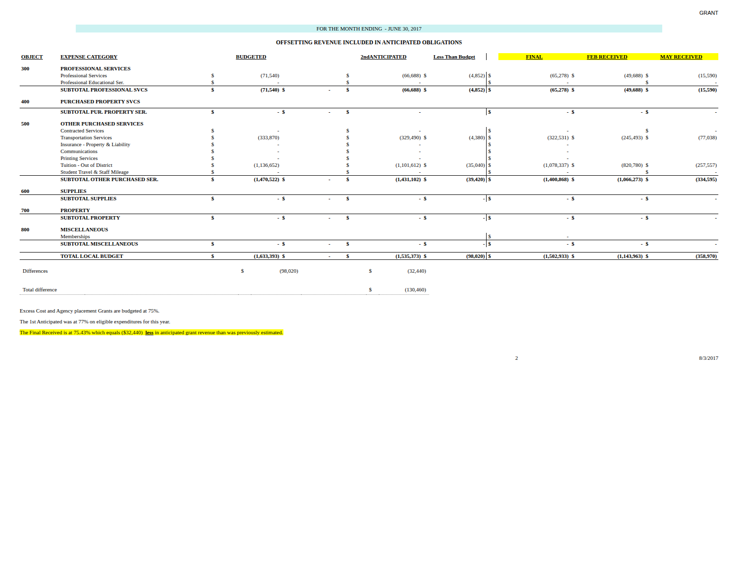GRANT
FOR THE MONTH ENDING - JUNE 30, 2017
OFFSETTING REVENUE INCLUDED IN ANTICIPATED OBLIGATIONS
| OBJECT | EXPENSE CATEGORY | BUDGETED | | | 2ndANTICIPATED | Less Than Budget | | FINAL | FEB RECEIVED | MAY RECEIVED |
| 300 | PROFESSIONAL SERVICES | |
| | Professional Services | $ | (71,540) | | | | $ | (66,688) | $ | (4,852) | $ | | (65,278) | $ | (49,688) | $ | (15,590) |
| | Professional Educational Ser. | $ | - | | | | $ | - | | | $ | | - | | | $ | - |
| | SUBTOTAL PROFESSIONAL SVCS | $ | (71,540) | $ | - | | $ | (66,688) | $ | (4,852) | $ | | (65,278) | $ | (49,688) | $ | (15,590) |
| 400 | PURCHASED PROPERTY SVCS | |
| | SUBTOTAL PUR. PROPERTY SER. | $ | - | $ | - | | $ | - | | | $ | | - | $ | - | $ | - |
| 500 | OTHER PURCHASED SERVICES | |
| | Contracted Services | $ | - | | | | $ | - | | | $ | | - | | | $ | - |
| | Transportation Services | $ | (333,870) | | | | $ | (329,490) | $ | (4,380) | $ | | (322,531) | $ | (245,493) | $ | (77,038) |
| | Insurance - Property & Liability | $ | - | | | | $ | - | | | $ | | - | | | | |
| | Communications | $ | - | | | | $ | - | | | $ | | - | | | | |
| | Printing Services | $ | - | | | | $ | - | | | $ | | - | | | | |
| | Tuition - Out of District | $ | (1,136,652) | | | | $ | (1,101,612) | $ | (35,040) | $ | | (1,078,337) | $ | (820,780) | $ | (257,557) |
| | Student Travel & Staff Mileage | $ | - | | | | $ | - | | | $ | | - | | | $ | - |
| | SUBTOTAL OTHER PURCHASED SER. | $ | (1,470,522) | $ | - | | $ | (1,431,102) | $ | (39,420) | $ | | (1,400,868) | $ | (1,066,273) | $ | (334,595) |
| 600 | SUPPLIES | |
| | SUBTOTAL SUPPLIES | $ | - | $ | - | | $ | - | $ | - | $ | | - | $ | - | $ | - |
| 700 | PROPERTY | |
| | SUBTOTAL PROPERTY | $ | - | $ | - | | $ | - | $ | - | $ | | - | $ | - | $ | - |
| 800 | MISCELLANEOUS | |
| | Memberships | | $ | | - | |
| | SUBTOTAL MISCELLANEOUS | $ | - | $ | - | | $ | - | $ | - | $ | | - | $ | - | $ | - |
| | TOTAL LOCAL BUDGET | $ | (1,633,393) | $ | - | | $ | (1,535,373) | $ | (98,020) | $ | | (1,502,933) | $ | (1,143,963) | $ | (358,970) |
| Differences | | $ | (98,020) | | $ | (32,440) |
| Total difference | | | | | $ | (130,460) |
Excess Cost and Agency placement Grants are budgeted at 75%.
The 1st Anticipated was at 77% on eligible expenditures for this year.
The Final Received is at 75.43% which equals ($32,440) less in anticipated grant revenue than was previously estimated.
2
8/3/2017